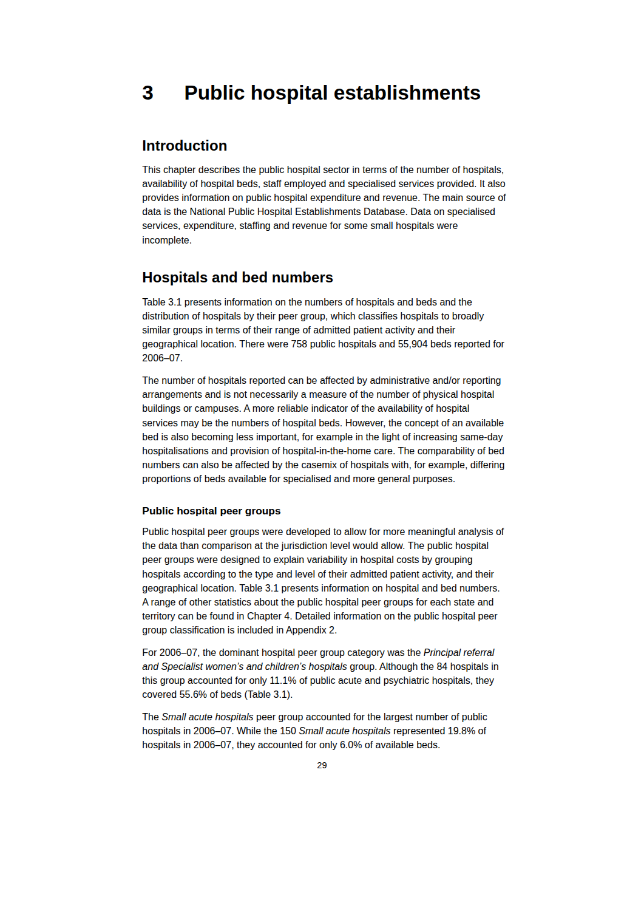3 Public hospital establishments
Introduction
This chapter describes the public hospital sector in terms of the number of hospitals, availability of hospital beds, staff employed and specialised services provided. It also provides information on public hospital expenditure and revenue. The main source of data is the National Public Hospital Establishments Database. Data on specialised services, expenditure, staffing and revenue for some small hospitals were incomplete.
Hospitals and bed numbers
Table 3.1 presents information on the numbers of hospitals and beds and the distribution of hospitals by their peer group, which classifies hospitals to broadly similar groups in terms of their range of admitted patient activity and their geographical location. There were 758 public hospitals and 55,904 beds reported for 2006–07.
The number of hospitals reported can be affected by administrative and/or reporting arrangements and is not necessarily a measure of the number of physical hospital buildings or campuses. A more reliable indicator of the availability of hospital services may be the numbers of hospital beds. However, the concept of an available bed is also becoming less important, for example in the light of increasing same-day hospitalisations and provision of hospital-in-the-home care. The comparability of bed numbers can also be affected by the casemix of hospitals with, for example, differing proportions of beds available for specialised and more general purposes.
Public hospital peer groups
Public hospital peer groups were developed to allow for more meaningful analysis of the data than comparison at the jurisdiction level would allow. The public hospital peer groups were designed to explain variability in hospital costs by grouping hospitals according to the type and level of their admitted patient activity, and their geographical location. Table 3.1 presents information on hospital and bed numbers. A range of other statistics about the public hospital peer groups for each state and territory can be found in Chapter 4. Detailed information on the public hospital peer group classification is included in Appendix 2.
For 2006–07, the dominant hospital peer group category was the Principal referral and Specialist women’s and children’s hospitals group. Although the 84 hospitals in this group accounted for only 11.1% of public acute and psychiatric hospitals, they covered 55.6% of beds (Table 3.1).
The Small acute hospitals peer group accounted for the largest number of public hospitals in 2006–07. While the 150 Small acute hospitals represented 19.8% of hospitals in 2006–07, they accounted for only 6.0% of available beds.
29